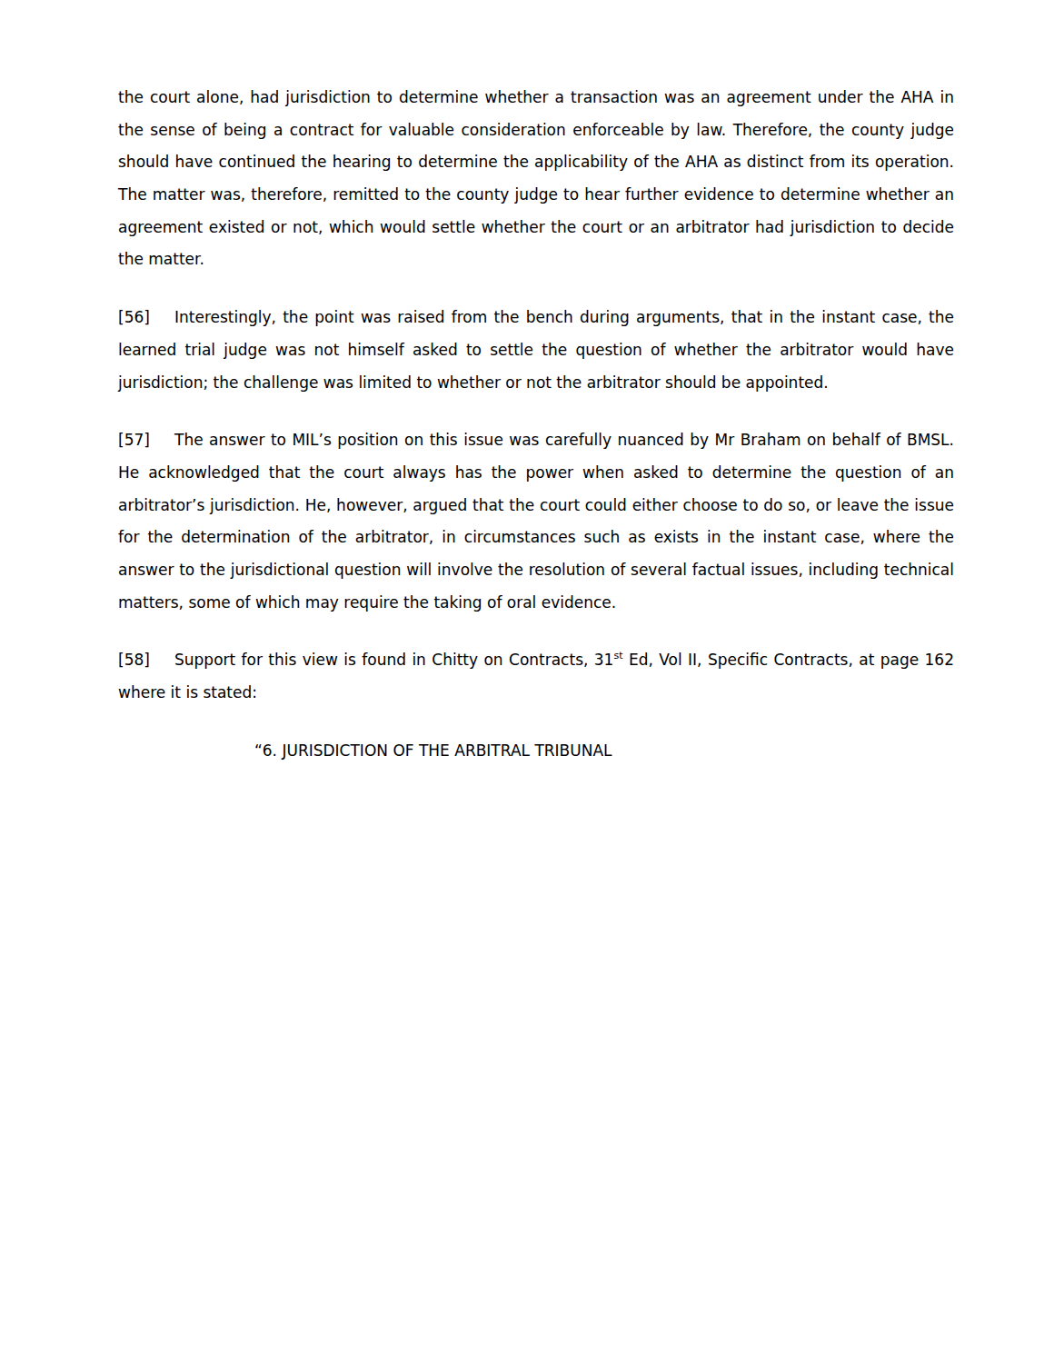the court alone, had jurisdiction to determine whether a transaction was an agreement under the AHA in the sense of being a contract for valuable consideration enforceable by law. Therefore, the county judge should have continued the hearing to determine the applicability of the AHA as distinct from its operation. The matter was, therefore, remitted to the county judge to hear further evidence to determine whether an agreement existed or not, which would settle whether the court or an arbitrator had jurisdiction to decide the matter.
[56] Interestingly, the point was raised from the bench during arguments, that in the instant case, the learned trial judge was not himself asked to settle the question of whether the arbitrator would have jurisdiction; the challenge was limited to whether or not the arbitrator should be appointed.
[57] The answer to MIL’s position on this issue was carefully nuanced by Mr Braham on behalf of BMSL. He acknowledged that the court always has the power when asked to determine the question of an arbitrator’s jurisdiction. He, however, argued that the court could either choose to do so, or leave the issue for the determination of the arbitrator, in circumstances such as exists in the instant case, where the answer to the jurisdictional question will involve the resolution of several factual issues, including technical matters, some of which may require the taking of oral evidence.
[58] Support for this view is found in Chitty on Contracts, 31st Ed, Vol II, Specific Contracts, at page 162 where it is stated:
“6. JURISDICTION OF THE ARBITRAL TRIBUNAL